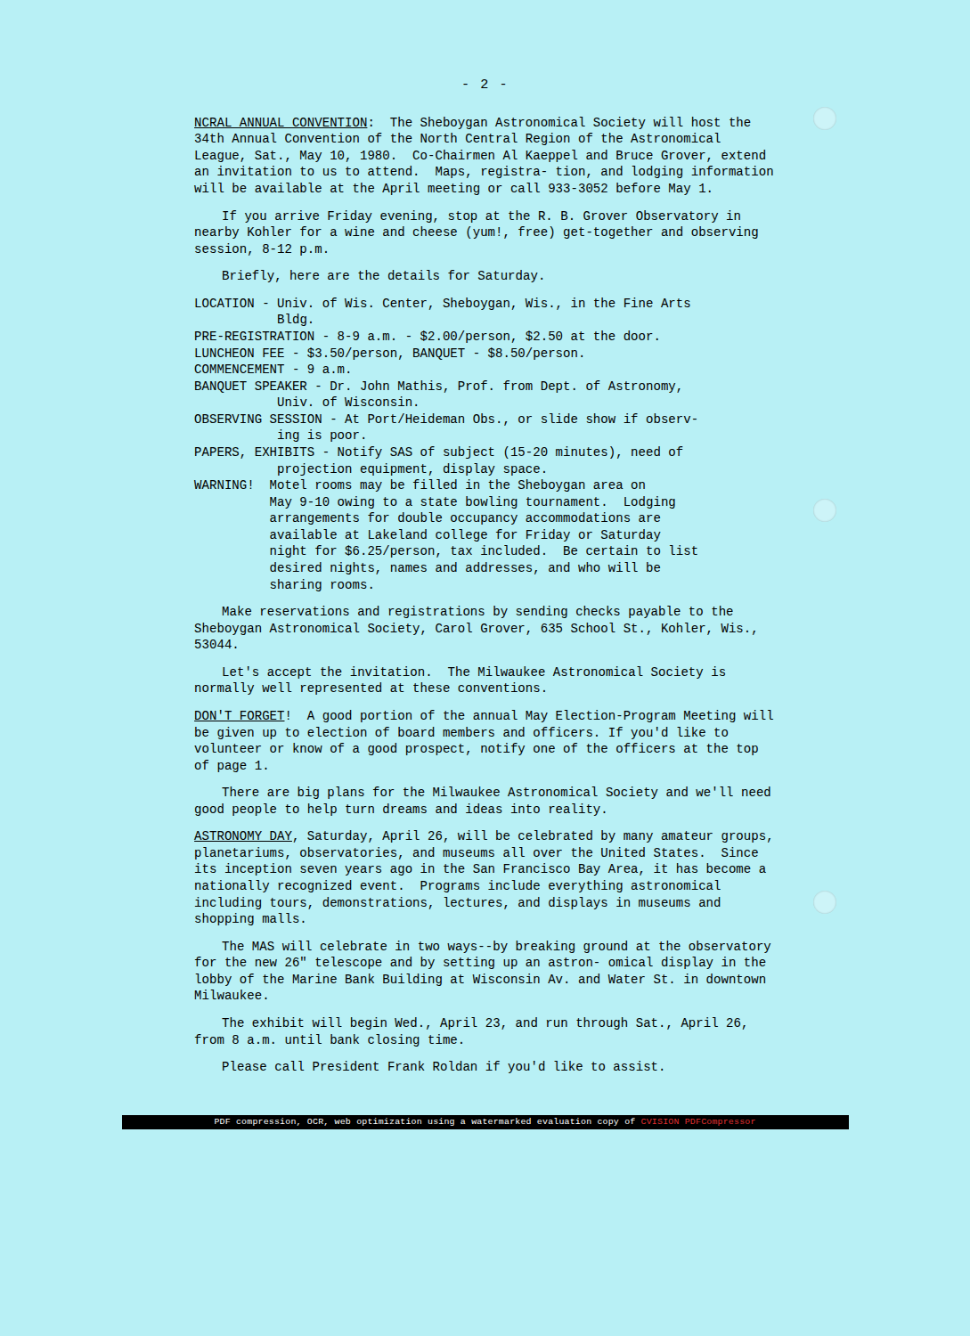- 2 -
NCRAL ANNUAL CONVENTION: The Sheboygan Astronomical Society will host the 34th Annual Convention of the North Central Region of the Astronomical League, Sat., May 10, 1980. Co-Chairmen Al Kaeppel and Bruce Grover, extend an invitation to us to attend. Maps, registra- tion, and lodging information will be available at the April meeting or call 933-3052 before May 1.
If you arrive Friday evening, stop at the R. B. Grover Observatory in nearby Kohler for a wine and cheese (yum!, free) get-together and observing session, 8-12 p.m.
Briefly, here are the details for Saturday.
LOCATION - Univ. of Wis. Center, Sheboygan, Wis., in the Fine Arts Bldg. PRE-REGISTRATION - 8-9 a.m. - $2.00/person, $2.50 at the door. LUNCHEON FEE - $3.50/person, BANQUET - $8.50/person. COMMENCEMENT - 9 a.m. BANQUET SPEAKER - Dr. John Mathis, Prof. from Dept. of Astronomy, Univ. of Wisconsin. OBSERVING SESSION - At Port/Heideman Obs., or slide show if observ- ing is poor. PAPERS, EXHIBITS - Notify SAS of subject (15-20 minutes), need of projection equipment, display space. WARNING! Motel rooms may be filled in the Sheboygan area on May 9-10 owing to a state bowling tournament. Lodging arrangements for double occupancy accommodations are available at Lakeland college for Friday or Saturday night for $6.25/person, tax included. Be certain to list desired nights, names and addresses, and who will be sharing rooms.
Make reservations and registrations by sending checks payable to the Sheboygan Astronomical Society, Carol Grover, 635 School St., Kohler, Wis., 53044.
Let's accept the invitation. The Milwaukee Astronomical Society is normally well represented at these conventions.
DON'T FORGET! A good portion of the annual May Election-Program Meeting will be given up to election of board members and officers. If you'd like to volunteer or know of a good prospect, notify one of the officers at the top of page 1.
There are big plans for the Milwaukee Astronomical Society and we'll need good people to help turn dreams and ideas into reality.
ASTRONOMY DAY, Saturday, April 26, will be celebrated by many amateur groups, planetariums, observatories, and museums all over the United States. Since its inception seven years ago in the San Francisco Bay Area, it has become a nationally recognized event. Programs include everything astronomical including tours, demonstrations, lectures, and displays in museums and shopping malls.
The MAS will celebrate in two ways--by breaking ground at the observatory for the new 26" telescope and by setting up an astron- omical display in the lobby of the Marine Bank Building at Wisconsin Av. and Water St. in downtown Milwaukee.
The exhibit will begin Wed., April 23, and run through Sat., April 26, from 8 a.m. until bank closing time.
Please call President Frank Roldan if you'd like to assist.
PDF compression, OCR, web optimization using a watermarked evaluation copy of CVISION PDFCompressor